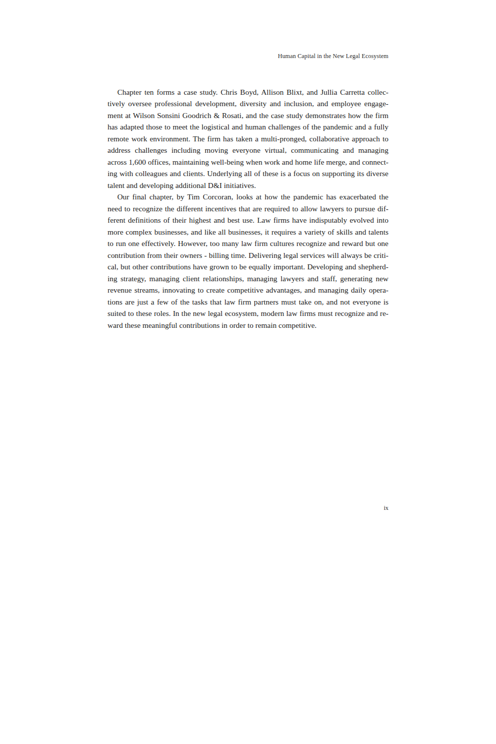Human Capital in the New Legal Ecosystem
Chapter ten forms a case study. Chris Boyd, Allison Blixt, and Jullia Carretta collectively oversee professional development, diversity and inclusion, and employee engagement at Wilson Sonsini Goodrich & Rosati, and the case study demonstrates how the firm has adapted those to meet the logistical and human challenges of the pandemic and a fully remote work environment. The firm has taken a multi-pronged, collaborative approach to address challenges including moving everyone virtual, communicating and managing across 1,600 offices, maintaining well-being when work and home life merge, and connecting with colleagues and clients. Underlying all of these is a focus on supporting its diverse talent and developing additional D&I initiatives.
Our final chapter, by Tim Corcoran, looks at how the pandemic has exacerbated the need to recognize the different incentives that are required to allow lawyers to pursue different definitions of their highest and best use. Law firms have indisputably evolved into more complex businesses, and like all businesses, it requires a variety of skills and talents to run one effectively. However, too many law firm cultures recognize and reward but one contribution from their owners - billing time. Delivering legal services will always be critical, but other contributions have grown to be equally important. Developing and shepherding strategy, managing client relationships, managing lawyers and staff, generating new revenue streams, innovating to create competitive advantages, and managing daily operations are just a few of the tasks that law firm partners must take on, and not everyone is suited to these roles. In the new legal ecosystem, modern law firms must recognize and reward these meaningful contributions in order to remain competitive.
ix